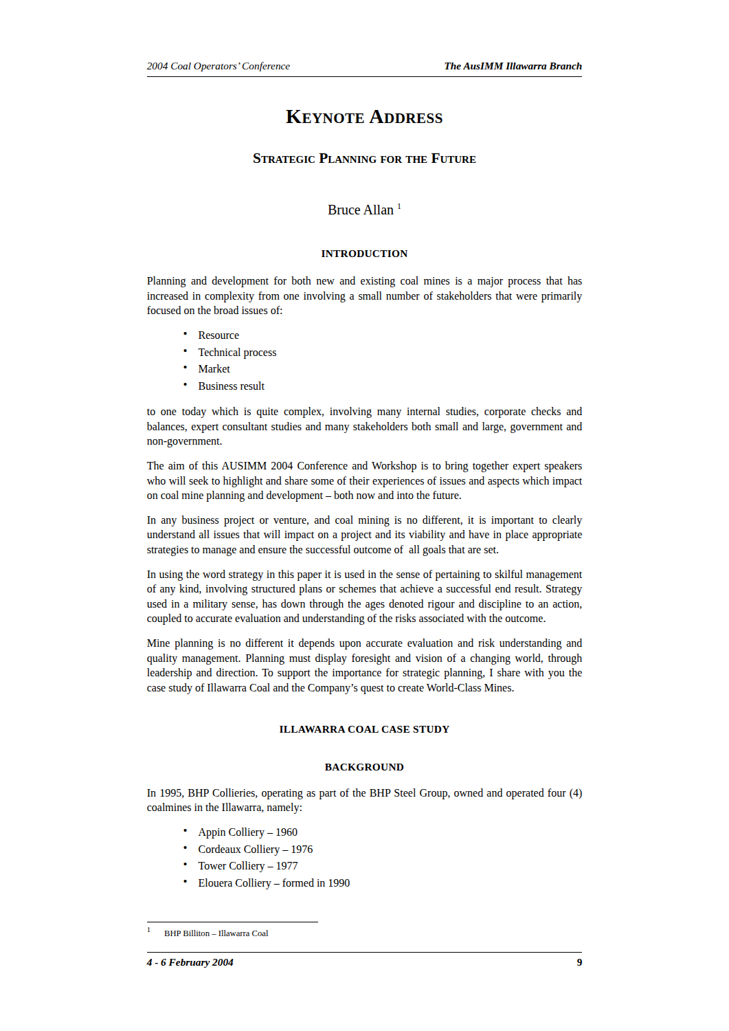2004 Coal Operators’ Conference The AusIMM Illawarra Branch
Keynote Address
Strategic Planning for the Future
Bruce Allan 1
INTRODUCTION
Planning and development for both new and existing coal mines is a major process that has increased in complexity from one involving a small number of stakeholders that were primarily focused on the broad issues of:
Resource
Technical process
Market
Business result
to one today which is quite complex, involving many internal studies, corporate checks and balances, expert consultant studies and many stakeholders both small and large, government and non-government.
The aim of this AUSIMM 2004 Conference and Workshop is to bring together expert speakers who will seek to highlight and share some of their experiences of issues and aspects which impact on coal mine planning and development – both now and into the future.
In any business project or venture, and coal mining is no different, it is important to clearly understand all issues that will impact on a project and its viability and have in place appropriate strategies to manage and ensure the successful outcome of all goals that are set.
In using the word strategy in this paper it is used in the sense of pertaining to skilful management of any kind, involving structured plans or schemes that achieve a successful end result. Strategy used in a military sense, has down through the ages denoted rigour and discipline to an action, coupled to accurate evaluation and understanding of the risks associated with the outcome.
Mine planning is no different it depends upon accurate evaluation and risk understanding and quality management. Planning must display foresight and vision of a changing world, through leadership and direction. To support the importance for strategic planning, I share with you the case study of Illawarra Coal and the Company’s quest to create World-Class Mines.
ILLAWARRA COAL CASE STUDY
BACKGROUND
In 1995, BHP Collieries, operating as part of the BHP Steel Group, owned and operated four (4) coalmines in the Illawarra, namely:
Appin Colliery – 1960
Cordeaux Colliery – 1976
Tower Colliery – 1977
Elouera Colliery – formed in 1990
1BHP Billiton – Illawarra Coal
4 - 6 February 2004 9